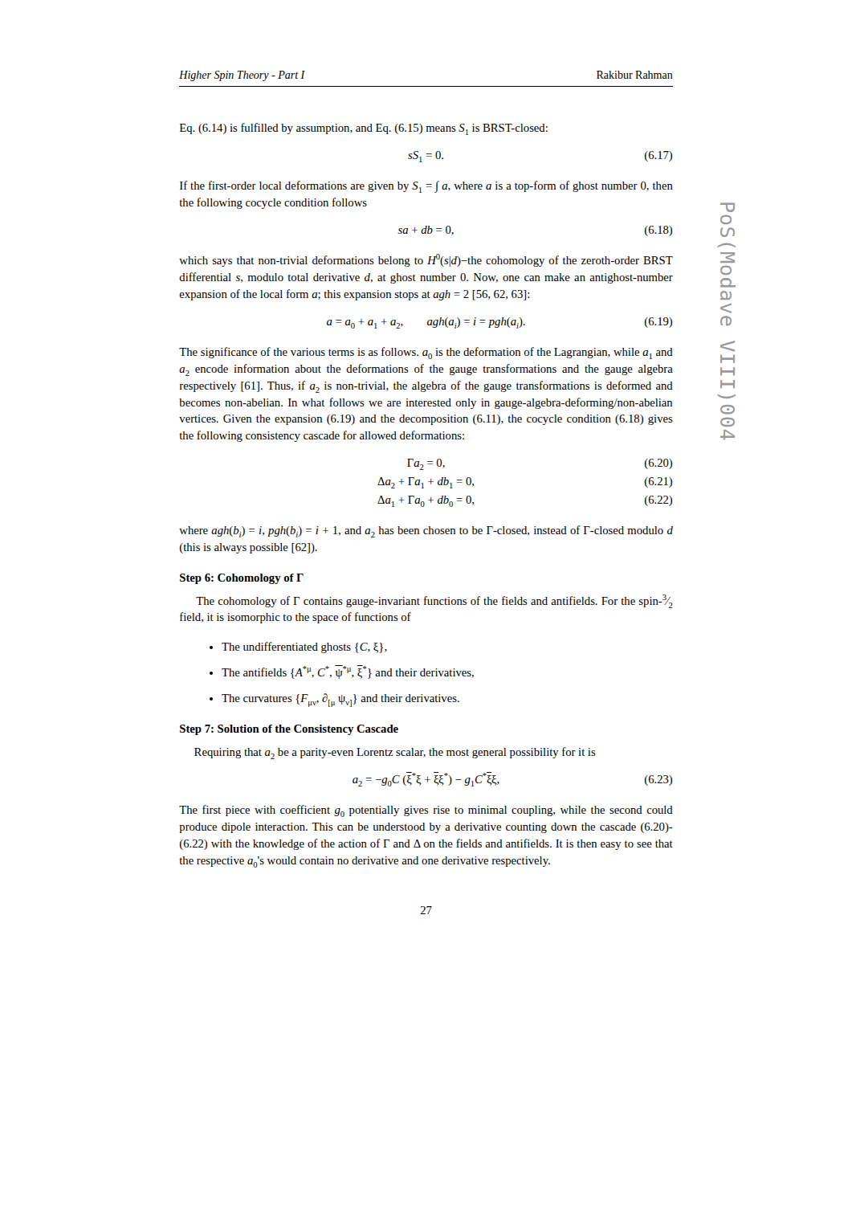Higher Spin Theory - Part I
Rakibur Rahman
PoS(Modave VIII)004
Eq. (6.14) is fulfilled by assumption, and Eq. (6.15) means S1 is BRST-closed:
sS1 = 0.
(6.17)
If the first-order local deformations are given by S1 = ∫ a, where a is a top-form of ghost number 0, then the following cocycle condition follows
sa + db = 0,
(6.18)
which says that non-trivial deformations belong to H0(s|d)−the cohomology of the zeroth-order BRST differential s, modulo total derivative d, at ghost number 0. Now, one can make an antighost-number expansion of the local form a; this expansion stops at agh = 2 [56, 62, 63]:
a = a0 + a1 + a2, agh(ai) = i = pgh(ai).
(6.19)
The significance of the various terms is as follows. a0 is the deformation of the Lagrangian, while a1 and a2 encode information about the deformations of the gauge transformations and the gauge algebra respectively [61]. Thus, if a2 is non-trivial, the algebra of the gauge transformations is deformed and becomes non-abelian. In what follows we are interested only in gauge-algebra-deforming/non-abelian vertices. Given the expansion (6.19) and the decomposition (6.11), the cocycle condition (6.18) gives the following consistency cascade for allowed deformations:
Γa2 = 0,
(6.20)
Δa2 + Γa1 + db1 = 0,
(6.21)
Δa1 + Γa0 + db0 = 0,
(6.22)
where agh(bi) = i, pgh(bi) = i + 1, and a2 has been chosen to be Γ-closed, instead of Γ-closed modulo d (this is always possible [62]).
Step 6: Cohomology of Γ
The cohomology of Γ contains gauge-invariant functions of the fields and antifields. For the spin-3⁄2 field, it is isomorphic to the space of functions of
The undifferentiated ghosts {C, ξ},
The antifields {A*μ, C*, ψ*μ, ξ*} and their derivatives,
The curvatures {Fμν, ∂[μ ψν]} and their derivatives.
Step 7: Solution of the Consistency Cascade
Requiring that a2 be a parity-even Lorentz scalar, the most general possibility for it is
a2 = −g0C (ξ*ξ + ξξ*) − g1C*ξξ,
(6.23)
The first piece with coefficient g0 potentially gives rise to minimal coupling, while the second could produce dipole interaction. This can be understood by a derivative counting down the cascade (6.20)-(6.22) with the knowledge of the action of Γ and Δ on the fields and antifields. It is then easy to see that the respective a0's would contain no derivative and one derivative respectively.
27